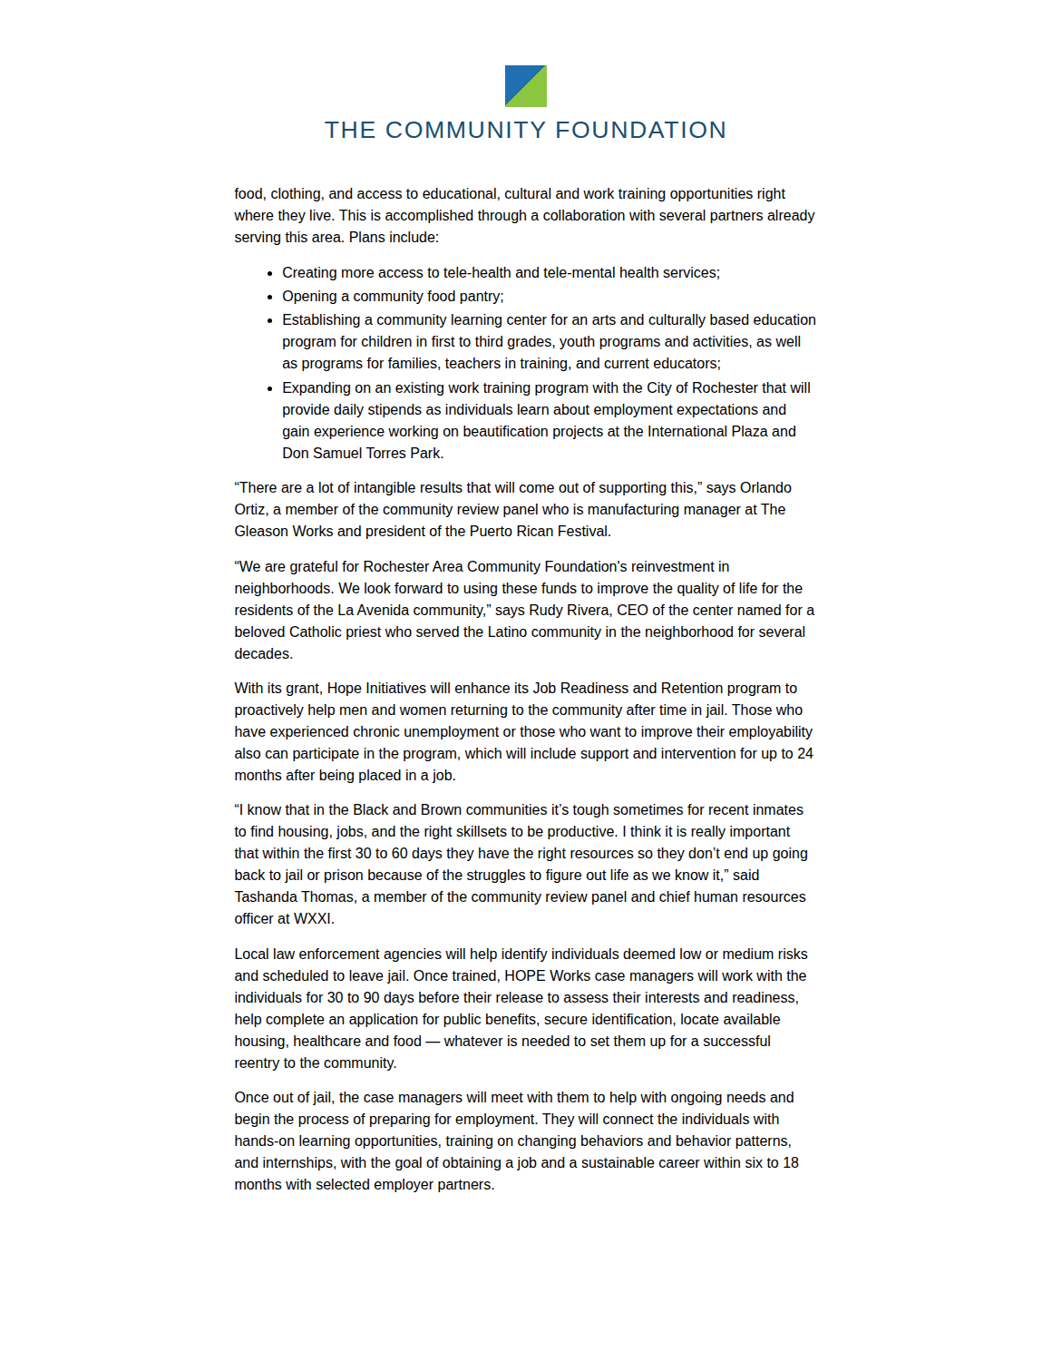THE COMMUNITY FOUNDATION
food, clothing, and access to educational, cultural and work training opportunities right where they live. This is accomplished through a collaboration with several partners already serving this area. Plans include:
Creating more access to tele-health and tele-mental health services;
Opening a community food pantry;
Establishing a community learning center for an arts and culturally based education program for children in first to third grades, youth programs and activities, as well as programs for families, teachers in training, and current educators;
Expanding on an existing work training program with the City of Rochester that will provide daily stipends as individuals learn about employment expectations and gain experience working on beautification projects at the International Plaza and Don Samuel Torres Park.
“There are a lot of intangible results that will come out of supporting this,” says Orlando Ortiz, a member of the community review panel who is manufacturing manager at The Gleason Works and president of the Puerto Rican Festival.
“We are grateful for Rochester Area Community Foundation's reinvestment in neighborhoods. We look forward to using these funds to improve the quality of life for the residents of the La Avenida community,” says Rudy Rivera, CEO of the center named for a beloved Catholic priest who served the Latino community in the neighborhood for several decades.
With its grant, Hope Initiatives will enhance its Job Readiness and Retention program to proactively help men and women returning to the community after time in jail. Those who have experienced chronic unemployment or those who want to improve their employability also can participate in the program, which will include support and intervention for up to 24 months after being placed in a job.
“I know that in the Black and Brown communities it’s tough sometimes for recent inmates to find housing, jobs, and the right skillsets to be productive. I think it is really important that within the first 30 to 60 days they have the right resources so they don’t end up going back to jail or prison because of the struggles to figure out life as we know it,” said Tashanda Thomas, a member of the community review panel and chief human resources officer at WXXI.
Local law enforcement agencies will help identify individuals deemed low or medium risks and scheduled to leave jail. Once trained, HOPE Works case managers will work with the individuals for 30 to 90 days before their release to assess their interests and readiness, help complete an application for public benefits, secure identification, locate available housing, healthcare and food — whatever is needed to set them up for a successful reentry to the community.
Once out of jail, the case managers will meet with them to help with ongoing needs and begin the process of preparing for employment. They will connect the individuals with hands-on learning opportunities, training on changing behaviors and behavior patterns, and internships, with the goal of obtaining a job and a sustainable career within six to 18 months with selected employer partners.